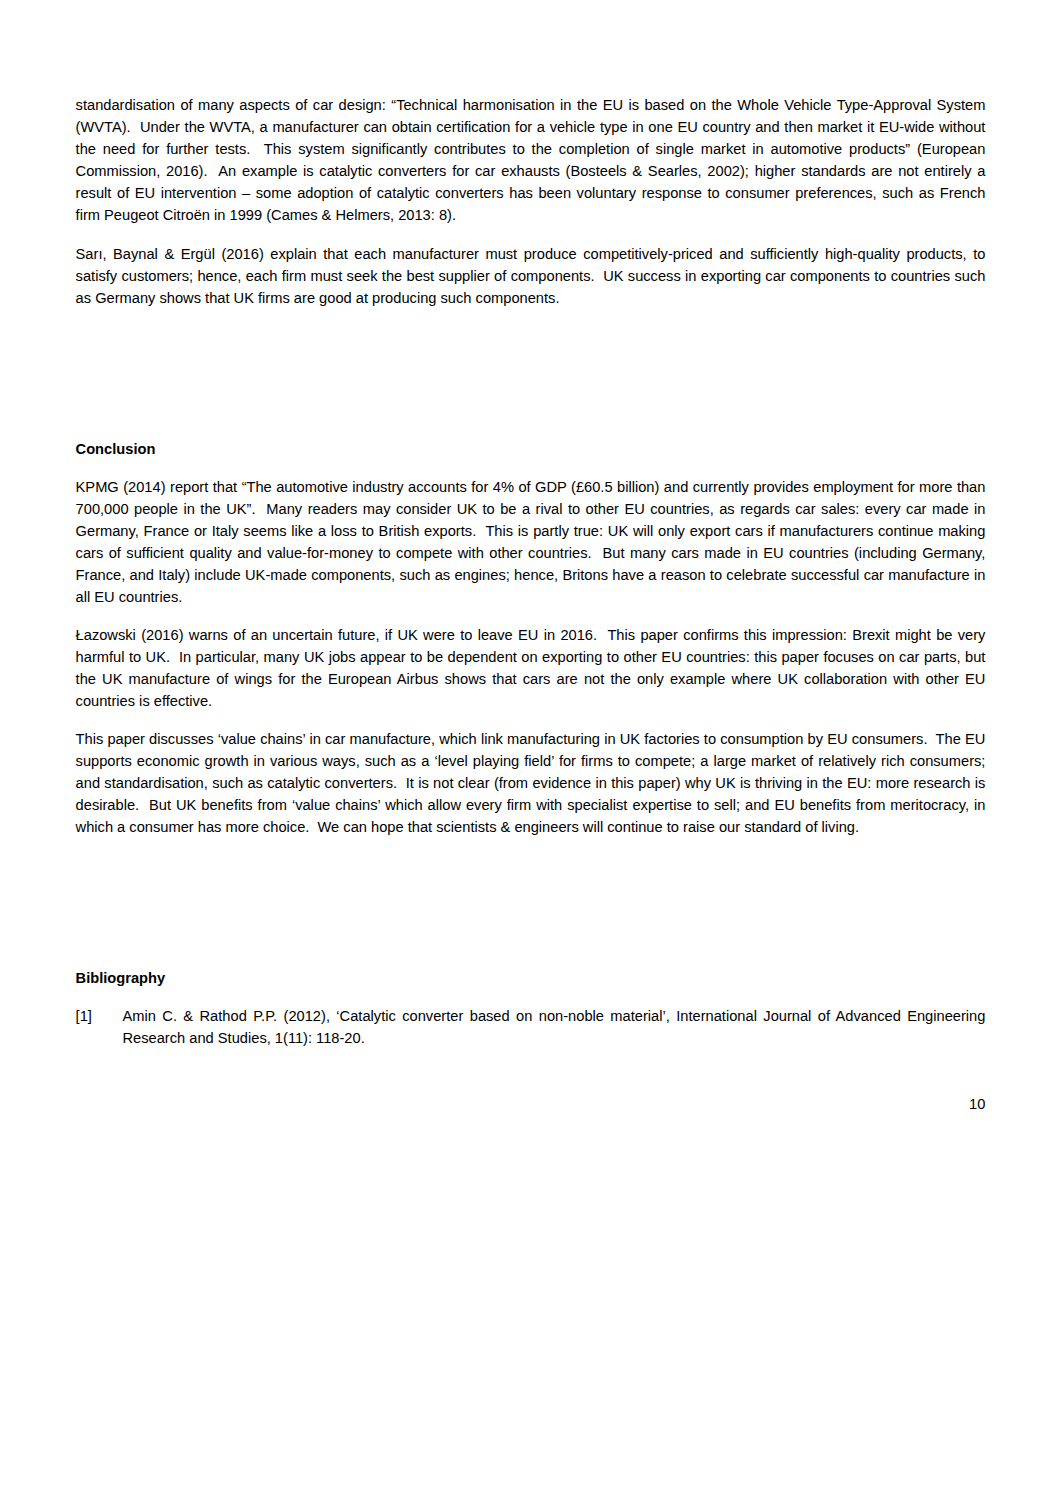standardisation of many aspects of car design: “Technical harmonisation in the EU is based on the Whole Vehicle Type-Approval System (WVTA). Under the WVTA, a manufacturer can obtain certification for a vehicle type in one EU country and then market it EU-wide without the need for further tests. This system significantly contributes to the completion of single market in automotive products” (European Commission, 2016). An example is catalytic converters for car exhausts (Bosteels & Searles, 2002); higher standards are not entirely a result of EU intervention – some adoption of catalytic converters has been voluntary response to consumer preferences, such as French firm Peugeot Citroën in 1999 (Cames & Helmers, 2013: 8).
Sarı, Baynal & Ergül (2016) explain that each manufacturer must produce competitively-priced and sufficiently high-quality products, to satisfy customers; hence, each firm must seek the best supplier of components. UK success in exporting car components to countries such as Germany shows that UK firms are good at producing such components.
Conclusion
KPMG (2014) report that “The automotive industry accounts for 4% of GDP (£60.5 billion) and currently provides employment for more than 700,000 people in the UK”. Many readers may consider UK to be a rival to other EU countries, as regards car sales: every car made in Germany, France or Italy seems like a loss to British exports. This is partly true: UK will only export cars if manufacturers continue making cars of sufficient quality and value-for-money to compete with other countries. But many cars made in EU countries (including Germany, France, and Italy) include UK-made components, such as engines; hence, Britons have a reason to celebrate successful car manufacture in all EU countries.
Łazowski (2016) warns of an uncertain future, if UK were to leave EU in 2016. This paper confirms this impression: Brexit might be very harmful to UK. In particular, many UK jobs appear to be dependent on exporting to other EU countries: this paper focuses on car parts, but the UK manufacture of wings for the European Airbus shows that cars are not the only example where UK collaboration with other EU countries is effective.
This paper discusses ‘value chains’ in car manufacture, which link manufacturing in UK factories to consumption by EU consumers. The EU supports economic growth in various ways, such as a ‘level playing field’ for firms to compete; a large market of relatively rich consumers; and standardisation, such as catalytic converters. It is not clear (from evidence in this paper) why UK is thriving in the EU: more research is desirable. But UK benefits from ‘value chains’ which allow every firm with specialist expertise to sell; and EU benefits from meritocracy, in which a consumer has more choice. We can hope that scientists & engineers will continue to raise our standard of living.
Bibliography
[1]
Amin C. & Rathod P.P. (2012), ‘Catalytic converter based on non-noble material’, International Journal of Advanced Engineering Research and Studies, 1(11): 118-20.
10